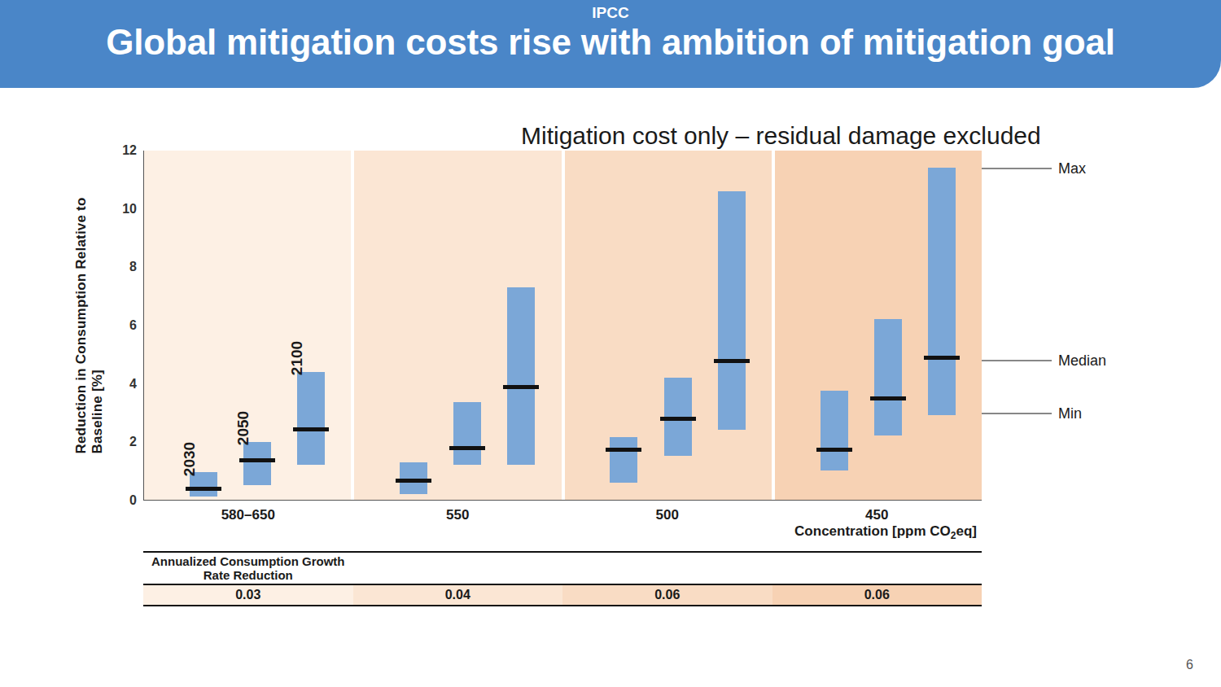IPCC
Global mitigation costs rise with ambition of mitigation goal
Mitigation cost only – residual damage excluded
Reduction in Consumption Relative to
Baseline [%]
12
10
8
6
4
2
0
2030
2050
2100
580–650
550
500
450
Concentration [ppm CO2eq]
Annualized Consumption Growth Rate Reduction
0.03
0.04
0.06
0.06
Max
Median
Min
6